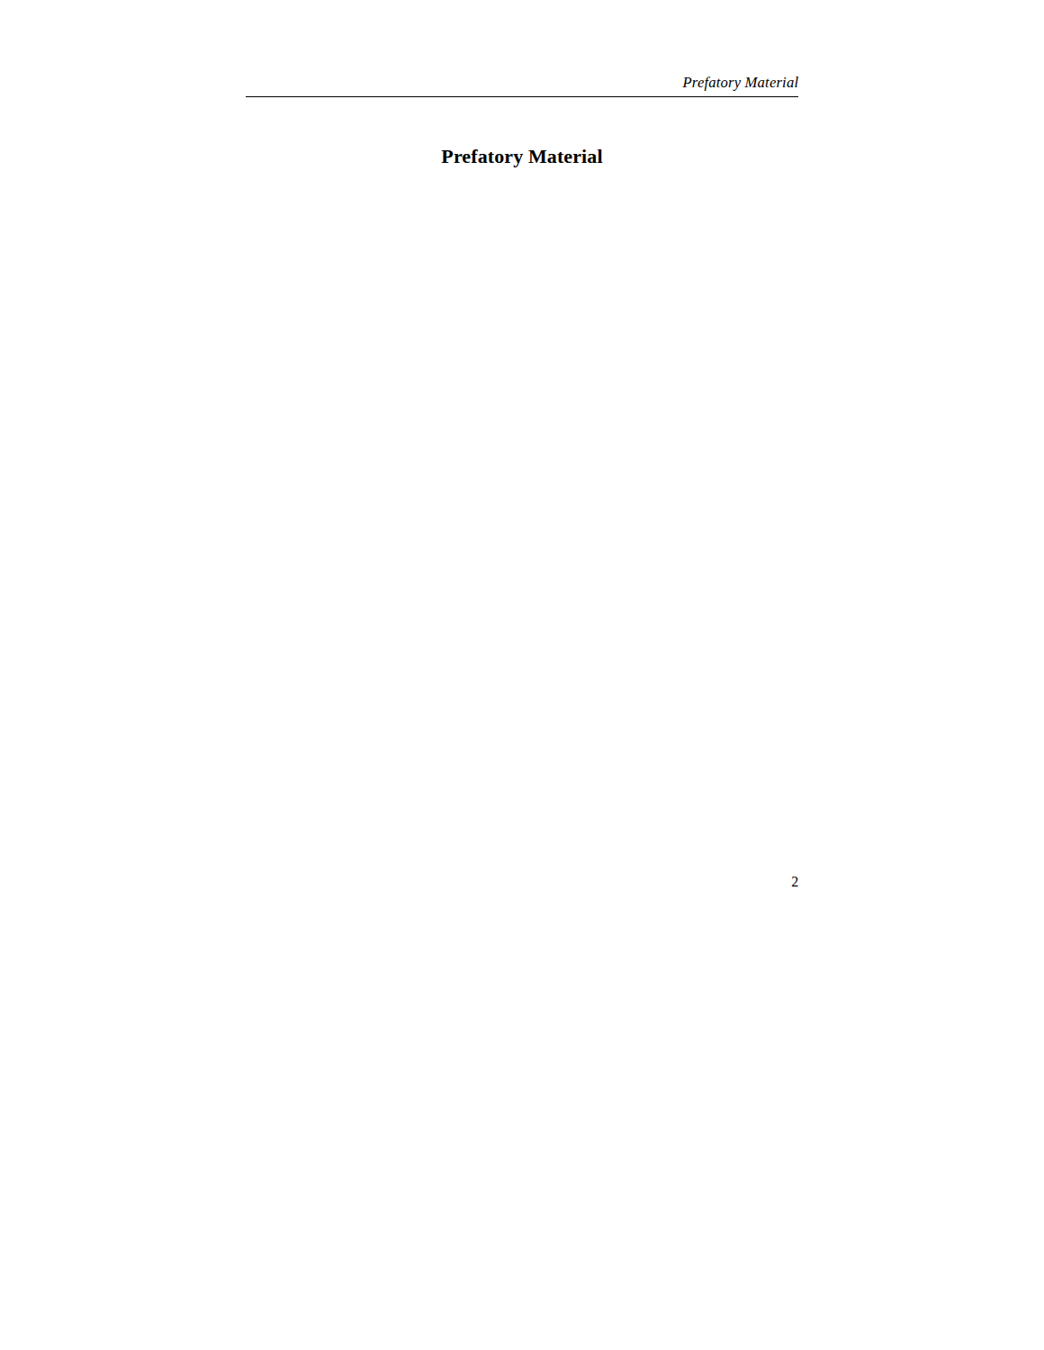Prefatory Material
Prefatory Material
2